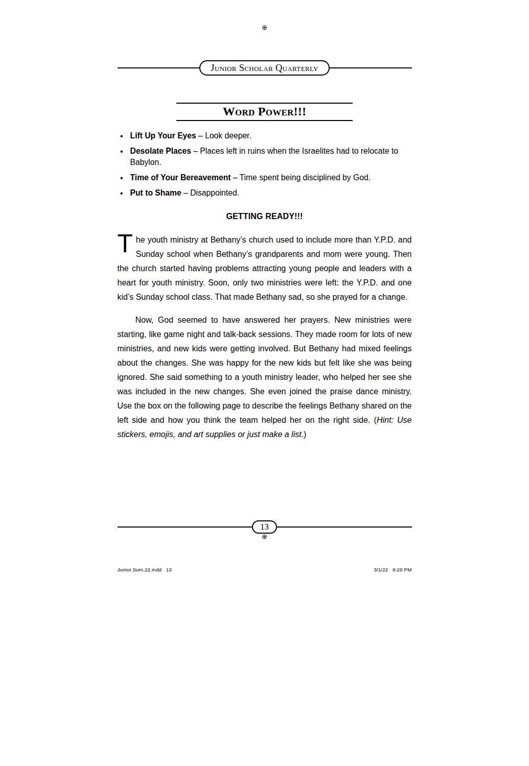⊕
Junior Scholar Quarterly
Word Power!!!
Lift Up Your Eyes – Look deeper.
Desolate Places – Places left in ruins when the Israelites had to relocate to Babylon.
Time of Your Bereavement – Time spent being disciplined by God.
Put to Shame – Disappointed.
GETTING READY!!!
The youth ministry at Bethany’s church used to include more than Y.P.D. and Sunday school when Bethany’s grandparents and mom were young. Then the church started having problems attracting young people and leaders with a heart for youth ministry. Soon, only two ministries were left: the Y.P.D. and one kid’s Sunday school class. That made Bethany sad, so she prayed for a change.
Now, God seemed to have answered her prayers. New ministries were starting, like game night and talk-back sessions. They made room for lots of new ministries, and new kids were getting involved. But Bethany had mixed feelings about the changes. She was happy for the new kids but felt like she was being ignored. She said something to a youth ministry leader, who helped her see she was included in the new changes. She even joined the praise dance ministry. Use the box on the following page to describe the feelings Bethany shared on the left side and how you think the team helped her on the right side. (Hint: Use stickers, emojis, and art supplies or just make a list.)
13
⊕
Junior.Sum.22.indd 13
3/1/22 8:29 PM